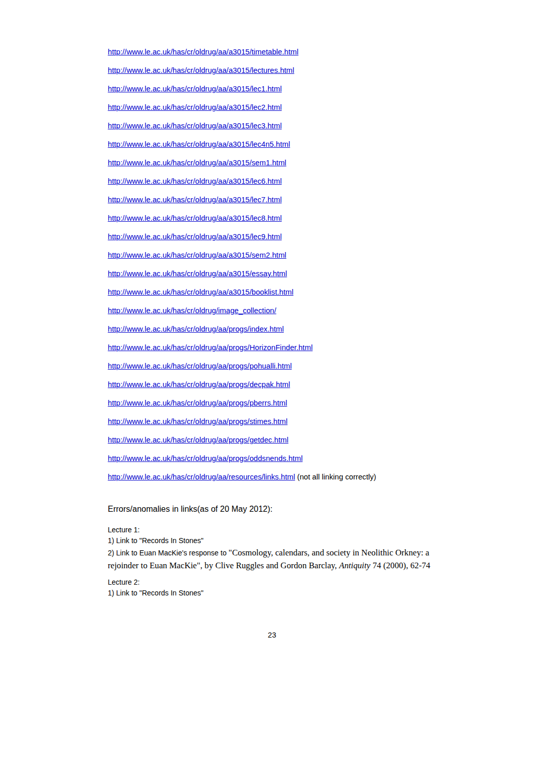http://www.le.ac.uk/has/cr/oldrug/aa/a3015/timetable.html
http://www.le.ac.uk/has/cr/oldrug/aa/a3015/lectures.html
http://www.le.ac.uk/has/cr/oldrug/aa/a3015/lec1.html
http://www.le.ac.uk/has/cr/oldrug/aa/a3015/lec2.html
http://www.le.ac.uk/has/cr/oldrug/aa/a3015/lec3.html
http://www.le.ac.uk/has/cr/oldrug/aa/a3015/lec4n5.html
http://www.le.ac.uk/has/cr/oldrug/aa/a3015/sem1.html
http://www.le.ac.uk/has/cr/oldrug/aa/a3015/lec6.html
http://www.le.ac.uk/has/cr/oldrug/aa/a3015/lec7.html
http://www.le.ac.uk/has/cr/oldrug/aa/a3015/lec8.html
http://www.le.ac.uk/has/cr/oldrug/aa/a3015/lec9.html
http://www.le.ac.uk/has/cr/oldrug/aa/a3015/sem2.html
http://www.le.ac.uk/has/cr/oldrug/aa/a3015/essay.html
http://www.le.ac.uk/has/cr/oldrug/aa/a3015/booklist.html
http://www.le.ac.uk/has/cr/oldrug/image_collection/
http://www.le.ac.uk/has/cr/oldrug/aa/progs/index.html
http://www.le.ac.uk/has/cr/oldrug/aa/progs/HorizonFinder.html
http://www.le.ac.uk/has/cr/oldrug/aa/progs/pohualli.html
http://www.le.ac.uk/has/cr/oldrug/aa/progs/decpak.html
http://www.le.ac.uk/has/cr/oldrug/aa/progs/pberrs.html
http://www.le.ac.uk/has/cr/oldrug/aa/progs/stimes.html
http://www.le.ac.uk/has/cr/oldrug/aa/progs/getdec.html
http://www.le.ac.uk/has/cr/oldrug/aa/progs/oddsnends.html
http://www.le.ac.uk/has/cr/oldrug/aa/resources/links.html (not all linking correctly)
Errors/anomalies in links(as of 20 May 2012):
Lecture 1:
1) Link to "Records In Stones"
2) Link to Euan MacKie's response to "Cosmology, calendars, and society in Neolithic Orkney: a rejoinder to Euan MacKie", by Clive Ruggles and Gordon Barclay, Antiquity 74 (2000), 62-74
Lecture 2:
1) Link to "Records In Stones"
23